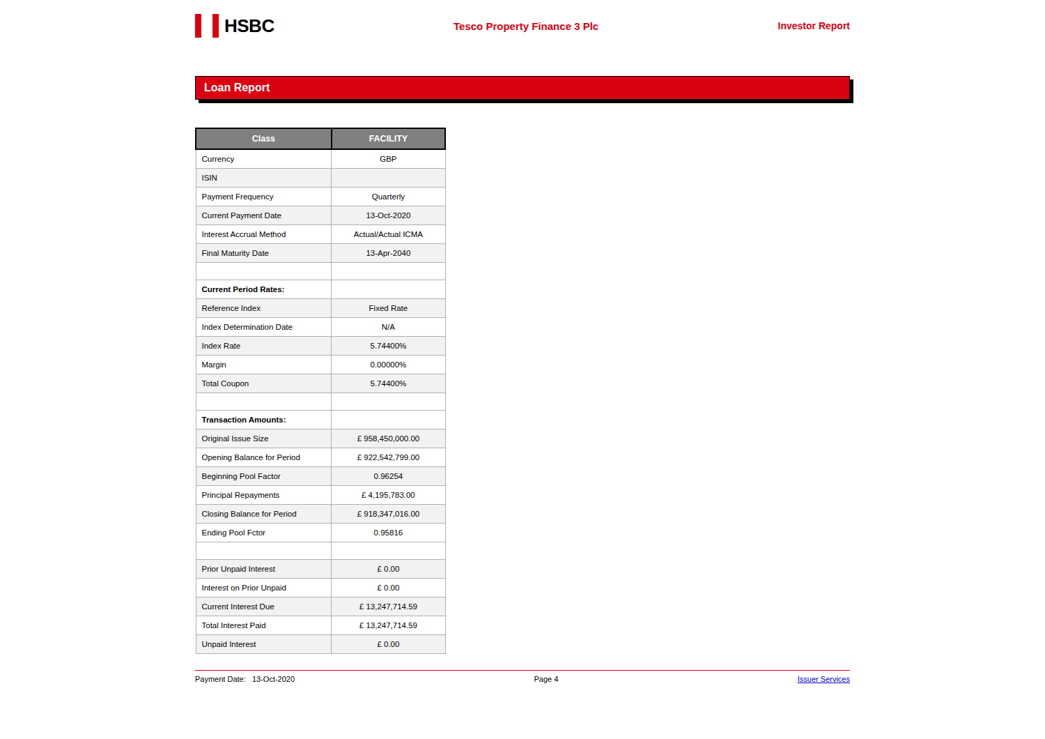HSBC
Tesco Property Finance 3 Plc
Investor Report
Loan Report
| Class | FACILITY |
| Currency | GBP |
| ISIN | |
| Payment Frequency | Quarterly |
| Current Payment Date | 13-Oct-2020 |
| Interest Accrual Method | Actual/Actual ICMA |
| Final Maturity Date | 13-Apr-2040 |
| Current Period Rates: | |
| Reference Index | Fixed Rate |
| Index Determination Date | N/A |
| Index Rate | 5.74400% |
| Margin | 0.00000% |
| Total Coupon | 5.74400% |
| Transaction Amounts: | |
| Original Issue Size | £ 958,450,000.00 |
| Opening Balance for Period | £ 922,542,799.00 |
| Beginning Pool Factor | 0.96254 |
| Principal Repayments | £ 4,195,783.00 |
| Closing Balance for Period | £ 918,347,016.00 |
| Ending Pool Fctor | 0.95816 |
| Prior Unpaid Interest | £ 0.00 |
| Interest on Prior Unpaid | £ 0.00 |
| Current Interest Due | £ 13,247,714.59 |
| Total Interest Paid | £ 13,247,714.59 |
| Unpaid Interest | £ 0.00 |
Payment Date: 13-Oct-2020
Page 4
Issuer Services